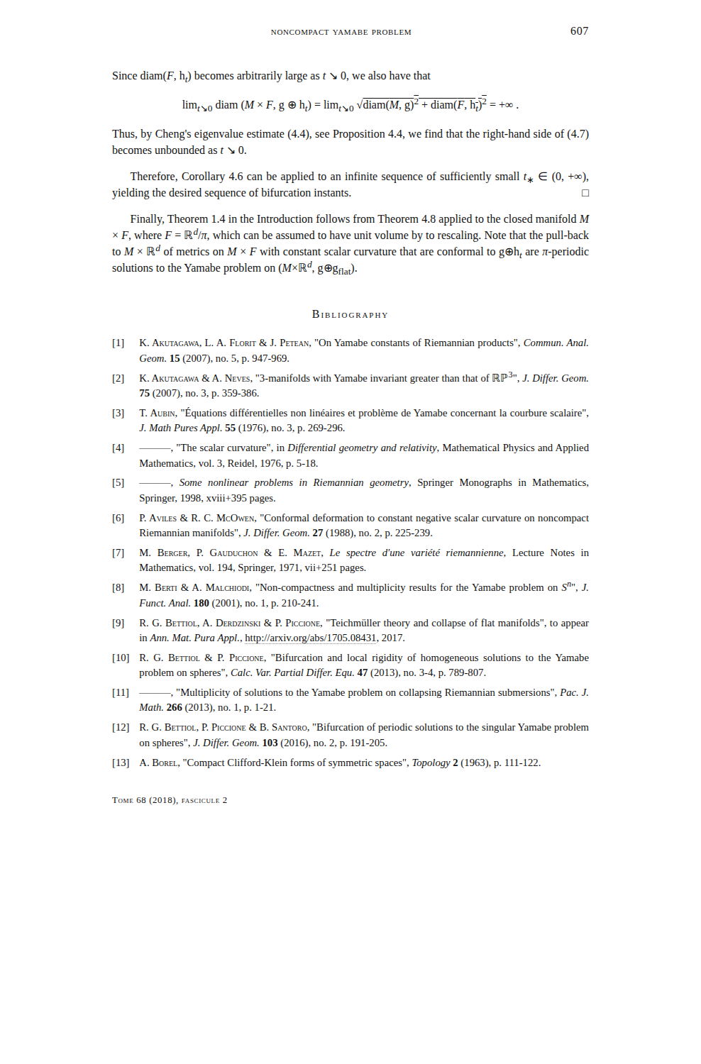noncompact yamabe problem 607
Since diam(F, ht) becomes arbitrarily large as t ↘ 0, we also have that
limt↘0 diam (M × F, g ⊕ ht) = limt↘0 √diam(M, g)2 + diam(F, ht)2 = +∞ .
Thus, by Cheng's eigenvalue estimate (4.4), see Proposition 4.4, we find that the right-hand side of (4.7) becomes unbounded as t ↘ 0.
Therefore, Corollary 4.6 can be applied to an infinite sequence of sufficiently small t∗ ∈ (0, +∞), yielding the desired sequence of bifurcation instants. □
Finally, Theorem 1.4 in the Introduction follows from Theorem 4.8 applied to the closed manifold M × F, where F = ℝd/π, which can be assumed to have unit volume by to rescaling. Note that the pull-back to M × ℝd of metrics on M × F with constant scalar curvature that are conformal to g⊕ht are π-periodic solutions to the Yamabe problem on (M×ℝd, g⊕gflat).
Bibliography
[1] K. Akutagawa, L. A. Florit & J. Petean, "On Yamabe constants of Riemannian products", Commun. Anal. Geom. 15 (2007), no. 5, p. 947-969.
[2] K. Akutagawa & A. Neves, "3-manifolds with Yamabe invariant greater than that of ℝℙ3", J. Differ. Geom. 75 (2007), no. 3, p. 359-386.
[3] T. Aubin, "Équations différentielles non linéaires et problème de Yamabe concernant la courbure scalaire", J. Math Pures Appl. 55 (1976), no. 3, p. 269-296.
[4] ———, "The scalar curvature", in Differential geometry and relativity, Mathematical Physics and Applied Mathematics, vol. 3, Reidel, 1976, p. 5-18.
[5] ———, Some nonlinear problems in Riemannian geometry, Springer Monographs in Mathematics, Springer, 1998, xviii+395 pages.
[6] P. Aviles & R. C. McOwen, "Conformal deformation to constant negative scalar curvature on noncompact Riemannian manifolds", J. Differ. Geom. 27 (1988), no. 2, p. 225-239.
[7] M. Berger, P. Gauduchon & E. Mazet, Le spectre d'une variété riemannienne, Lecture Notes in Mathematics, vol. 194, Springer, 1971, vii+251 pages.
[8] M. Berti & A. Malchiodi, "Non-compactness and multiplicity results for the Yamabe problem on Sn", J. Funct. Anal. 180 (2001), no. 1, p. 210-241.
[9] R. G. Bettiol, A. Derdzinski & P. Piccione, "Teichmüller theory and collapse of flat manifolds", to appear in Ann. Mat. Pura Appl., http://arxiv.org/abs/1705.08431, 2017.
[10] R. G. Bettiol & P. Piccione, "Bifurcation and local rigidity of homogeneous solutions to the Yamabe problem on spheres", Calc. Var. Partial Differ. Equ. 47 (2013), no. 3-4, p. 789-807.
[11] ———, "Multiplicity of solutions to the Yamabe problem on collapsing Riemannian submersions", Pac. J. Math. 266 (2013), no. 1, p. 1-21.
[12] R. G. Bettiol, P. Piccione & B. Santoro, "Bifurcation of periodic solutions to the singular Yamabe problem on spheres", J. Differ. Geom. 103 (2016), no. 2, p. 191-205.
[13] A. Borel, "Compact Clifford-Klein forms of symmetric spaces", Topology 2 (1963), p. 111-122.
Tome 68 (2018), fascicule 2